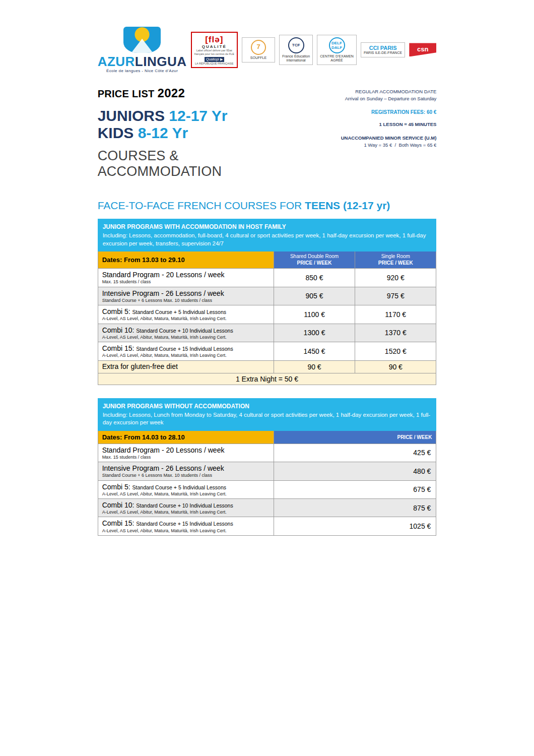AZUR LINGUA
École de langues - Nice Côte d'Azur
[flə]
QUALITÉ
Label officiel délivré par l'État
français pour les centres de FLE
Qualiopi ▶
LA RÉPUBLIQUE FRANÇAISE
SOUFFLE
TCF
France Éducation
international
DELF
DALF
CENTRE D'EXAMEN
AGRÉÉ
CCI PARIS
PARIS ILE-DE-FRANCE
csn
PRICE LIST 2022
JUNIORS 12-17 Yr
KIDS 8-12 Yr
COURSES & ACCOMMODATION
REGULAR ACCOMMODATION DATE
Arrival on Sunday – Departure on Saturday
REGISTRATION FEES: 60 €
1 LESSON = 45 MINUTES
UNACCOMPANIED MINOR SERVICE (U.M)
1 Way = 35 € / Both Ways = 65 €
FACE-TO-FACE FRENCH COURSES FOR TEENS (12-17 yr)
| JUNIOR PROGRAMS WITH ACCOMMODATION IN HOST FAMILY Including: Lessons, accommodation, full-board, 4 cultural or sport activities per week, 1 half-day excursion per week, 1 full-day excursion per week, transfers, supervision 24/7 |
| Dates: From 13.03 to 29.10 | Shared Double Room PRICE / WEEK | Single Room PRICE / WEEK |
| Standard Program - 20 Lessons / week Max. 15 students / class | 850 € | 920 € |
| Intensive Program - 26 Lessons / week Standard Course + 6 Lessons Max. 10 students / class | 905 € | 975 € |
| Combi 5: Standard Course + 5 Individual Lessons A-Level, AS Level, Abitur, Matura, Maturità, Irish Leaving Cert. | 1100 € | 1170 € |
| Combi 10: Standard Course + 10 Individual Lessons A-Level, AS Level, Abitur, Matura, Maturità, Irish Leaving Cert. | 1300 € | 1370 € |
| Combi 15: Standard Course + 15 Individual Lessons A-Level, AS Level, Abitur, Matura, Maturità, Irish Leaving Cert. | 1450 € | 1520 € |
| Extra for gluten-free diet | 90 € | 90 € |
| 1 Extra Night = 50 € |
| JUNIOR PROGRAMS WITHOUT ACCOMMODATION Including: Lessons, Lunch from Monday to Saturday, 4 cultural or sport activities per week, 1 half-day excursion per week, 1 full-day excursion per week |
| Dates: From 14.03 to 28.10 | PRICE / WEEK |
| Standard Program - 20 Lessons / week Max. 15 students / class | 425 € |
| Intensive Program - 26 Lessons / week Standard Course + 6 Lessons Max. 10 students / class | 480 € |
| Combi 5: Standard Course + 5 Individual Lessons A-Level, AS Level, Abitur, Matura, Maturità, Irish Leaving Cert. | 675 € |
| Combi 10: Standard Course + 10 Individual Lessons A-Level, AS Level, Abitur, Matura, Maturità, Irish Leaving Cert. | 875 € |
| Combi 15: Standard Course + 15 Individual Lessons A-Level, AS Level, Abitur, Matura, Maturità, Irish Leaving Cert. | 1025 € |